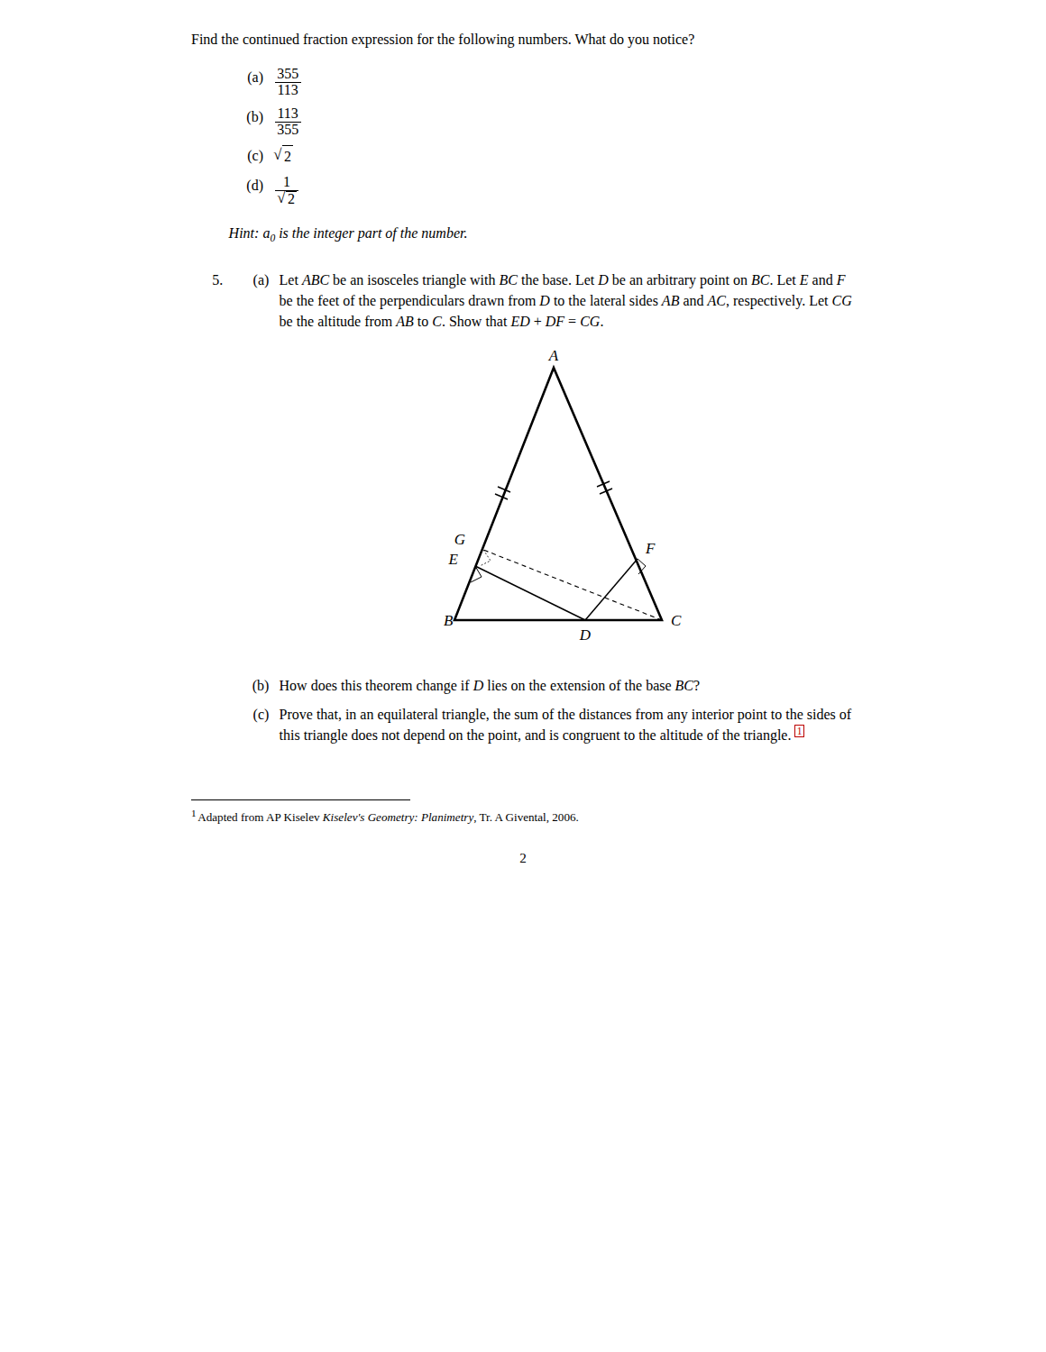Find the continued fraction expression for the following numbers. What do you notice?
(a) 355113
(b) 113355
(c) 2
(d) 12
Hint: a0 is the integer part of the number.
5.
(a) Let ABC be an isosceles triangle with BC the base. Let D be an arbitrary point on BC. Let E and F be the feet of the perpendiculars drawn from D to the lateral sides AB and AC, respectively. Let CG be the altitude from AB to C. Show that ED + DF = CG.
A (150,20) B (40,300) C (270,300) A B C D E G F
(b) How does this theorem change if D lies on the extension of the base BC?
(c) Prove that, in an equilateral triangle, the sum of the distances from any interior point to the sides of this triangle does not depend on the point, and is congruent to the altitude of the triangle. 1
1Adapted from AP Kiselev Kiselev's Geometry: Planimetry, Tr. A Givental, 2006.
2